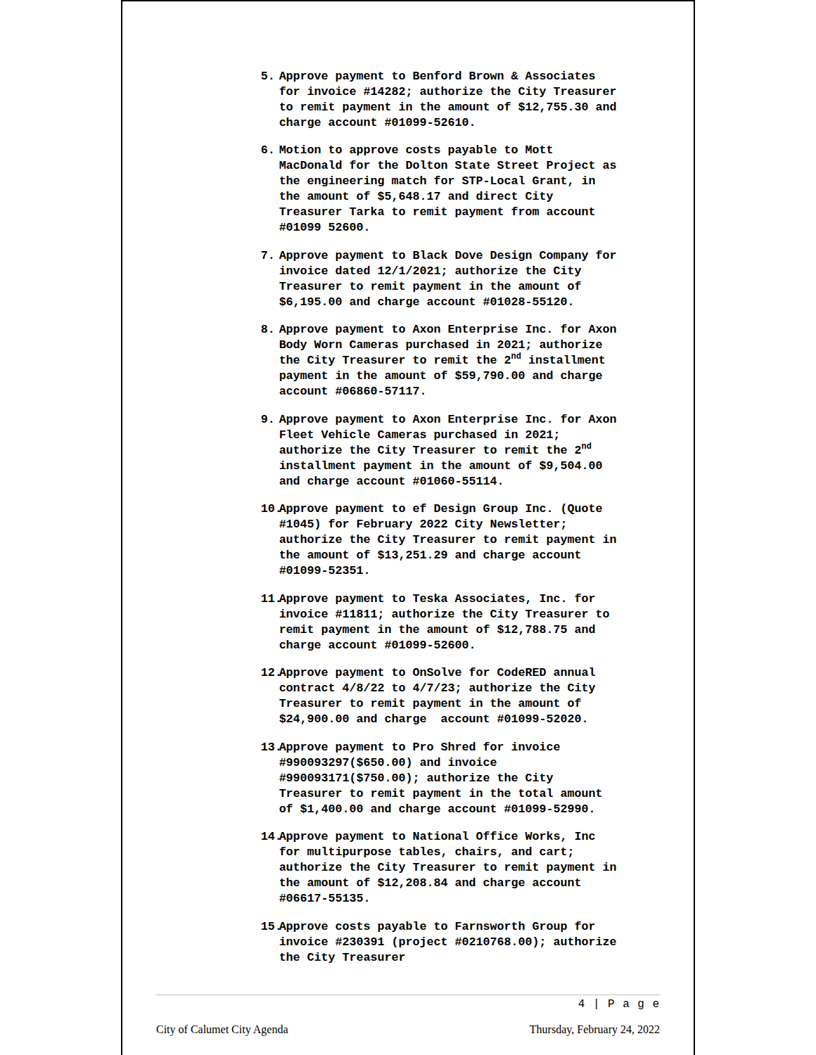5. Approve payment to Benford Brown & Associates for invoice #14282; authorize the City Treasurer to remit payment in the amount of $12,755.30 and charge account #01099-52610.
6. Motion to approve costs payable to Mott MacDonald for the Dolton State Street Project as the engineering match for STP-Local Grant, in the amount of $5,648.17 and direct City Treasurer Tarka to remit payment from account #01099 52600.
7. Approve payment to Black Dove Design Company for invoice dated 12/1/2021; authorize the City Treasurer to remit payment in the amount of $6,195.00 and charge account #01028-55120.
8. Approve payment to Axon Enterprise Inc. for Axon Body Worn Cameras purchased in 2021; authorize the City Treasurer to remit the 2nd installment payment in the amount of $59,790.00 and charge account #06860-57117.
9. Approve payment to Axon Enterprise Inc. for Axon Fleet Vehicle Cameras purchased in 2021; authorize the City Treasurer to remit the 2nd installment payment in the amount of $9,504.00 and charge account #01060-55114.
10. Approve payment to ef Design Group Inc. (Quote #1045) for February 2022 City Newsletter; authorize the City Treasurer to remit payment in the amount of $13,251.29 and charge account #01099-52351.
11. Approve payment to Teska Associates, Inc. for invoice #11811; authorize the City Treasurer to remit payment in the amount of $12,788.75 and charge account #01099-52600.
12. Approve payment to OnSolve for CodeRED annual contract 4/8/22 to 4/7/23; authorize the City Treasurer to remit payment in the amount of $24,900.00 and charge account #01099-52020.
13. Approve payment to Pro Shred for invoice #990093297($650.00) and invoice #990093171($750.00); authorize the City Treasurer to remit payment in the total amount of $1,400.00 and charge account #01099-52990.
14. Approve payment to National Office Works, Inc for multipurpose tables, chairs, and cart; authorize the City Treasurer to remit payment in the amount of $12,208.84 and charge account #06617-55135.
15. Approve costs payable to Farnsworth Group for invoice #230391 (project #0210768.00); authorize the City Treasurer
4 | P a g e
City of Calumet City Agenda
Thursday, February 24, 2022